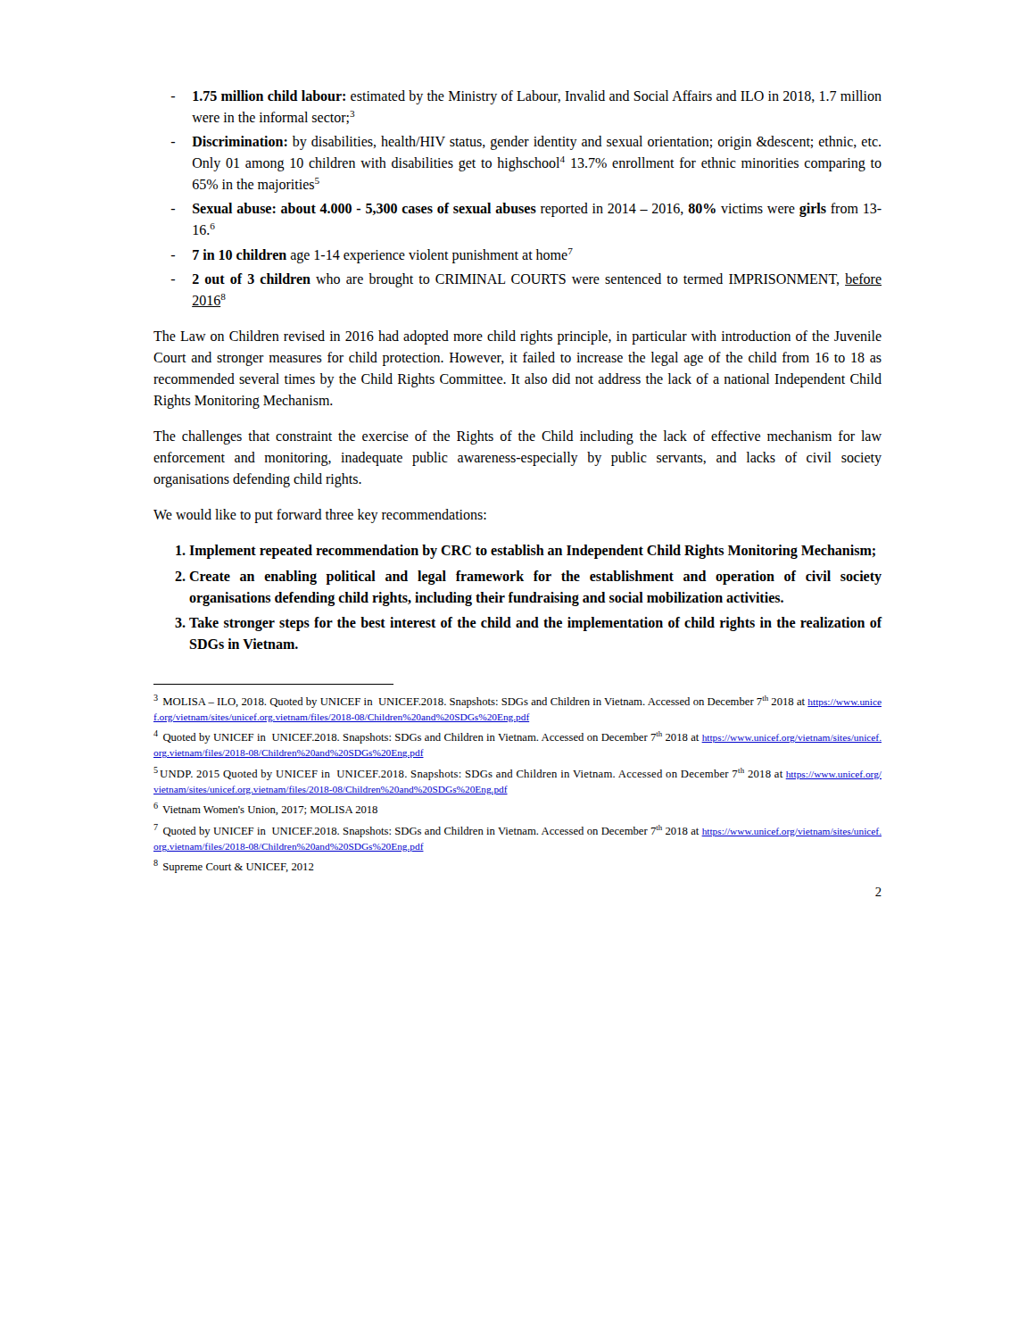1.75 million child labour: estimated by the Ministry of Labour, Invalid and Social Affairs and ILO in 2018, 1.7 million were in the informal sector;3
Discrimination: by disabilities, health/HIV status, gender identity and sexual orientation; origin &descent; ethnic, etc. Only 01 among 10 children with disabilities get to highschool4 13.7% enrollment for ethnic minorities comparing to 65% in the majorities5
Sexual abuse: about 4.000 - 5,300 cases of sexual abuses reported in 2014 – 2016, 80% victims were girls from 13-16.6
7 in 10 children age 1-14 experience violent punishment at home7
2 out of 3 children who are brought to CRIMINAL COURTS were sentenced to termed IMPRISONMENT, before 20168
The Law on Children revised in 2016 had adopted more child rights principle, in particular with introduction of the Juvenile Court and stronger measures for child protection. However, it failed to increase the legal age of the child from 16 to 18 as recommended several times by the Child Rights Committee. It also did not address the lack of a national Independent Child Rights Monitoring Mechanism.
The challenges that constraint the exercise of the Rights of the Child including the lack of effective mechanism for law enforcement and monitoring, inadequate public awareness-especially by public servants, and lacks of civil society organisations defending child rights.
We would like to put forward three key recommendations:
Implement repeated recommendation by CRC to establish an Independent Child Rights Monitoring Mechanism;
Create an enabling political and legal framework for the establishment and operation of civil society organisations defending child rights, including their fundraising and social mobilization activities.
Take stronger steps for the best interest of the child and the implementation of child rights in the realization of SDGs in Vietnam.
3 MOLISA – ILO, 2018. Quoted by UNICEF in UNICEF.2018. Snapshots: SDGs and Children in Vietnam. Accessed on December 7th 2018 at https://www.unicef.org/vietnam/sites/unicef.org.vietnam/files/2018-08/Children%20and%20SDGs%20Eng.pdf
4 Quoted by UNICEF in UNICEF.2018. Snapshots: SDGs and Children in Vietnam. Accessed on December 7th 2018 at https://www.unicef.org/vietnam/sites/unicef.org.vietnam/files/2018-08/Children%20and%20SDGs%20Eng.pdf
5 UNDP. 2015 Quoted by UNICEF in UNICEF.2018. Snapshots: SDGs and Children in Vietnam. Accessed on December 7th 2018 at https://www.unicef.org/vietnam/sites/unicef.org.vietnam/files/2018-08/Children%20and%20SDGs%20Eng.pdf
6 Vietnam Women's Union, 2017; MOLISA 2018
7 Quoted by UNICEF in UNICEF.2018. Snapshots: SDGs and Children in Vietnam. Accessed on December 7th 2018 at https://www.unicef.org/vietnam/sites/unicef.org.vietnam/files/2018-08/Children%20and%20SDGs%20Eng.pdf
8 Supreme Court & UNICEF, 2012
2